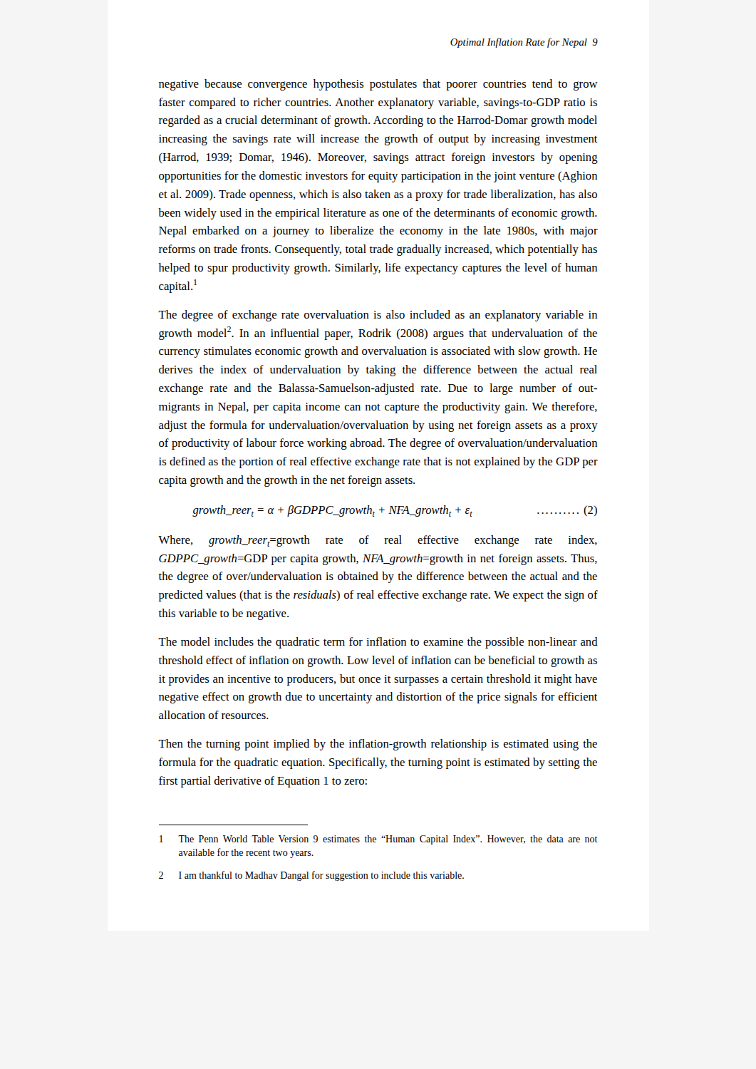Optimal Inflation Rate for Nepal 9
negative because convergence hypothesis postulates that poorer countries tend to grow faster compared to richer countries. Another explanatory variable, savings-to-GDP ratio is regarded as a crucial determinant of growth. According to the Harrod-Domar growth model increasing the savings rate will increase the growth of output by increasing investment (Harrod, 1939; Domar, 1946). Moreover, savings attract foreign investors by opening opportunities for the domestic investors for equity participation in the joint venture (Aghion et al. 2009). Trade openness, which is also taken as a proxy for trade liberalization, has also been widely used in the empirical literature as one of the determinants of economic growth. Nepal embarked on a journey to liberalize the economy in the late 1980s, with major reforms on trade fronts. Consequently, total trade gradually increased, which potentially has helped to spur productivity growth. Similarly, life expectancy captures the level of human capital.1
The degree of exchange rate overvaluation is also included as an explanatory variable in growth model2. In an influential paper, Rodrik (2008) argues that undervaluation of the currency stimulates economic growth and overvaluation is associated with slow growth. He derives the index of undervaluation by taking the difference between the actual real exchange rate and the Balassa-Samuelson-adjusted rate. Due to large number of out-migrants in Nepal, per capita income can not capture the productivity gain. We therefore, adjust the formula for undervaluation/overvaluation by using net foreign assets as a proxy of productivity of labour force working abroad. The degree of overvaluation/undervaluation is defined as the portion of real effective exchange rate that is not explained by the GDP per capita growth and the growth in the net foreign assets.
growth_reert = α + βGDPPC_growtht + NFA_growtht + εt .......... (2)
Where, growth_reert=growth rate of real effective exchange rate index, GDPPC_growth=GDP per capita growth, NFA_growth=growth in net foreign assets. Thus, the degree of over/undervaluation is obtained by the difference between the actual and the predicted values (that is the residuals) of real effective exchange rate. We expect the sign of this variable to be negative.
The model includes the quadratic term for inflation to examine the possible non-linear and threshold effect of inflation on growth. Low level of inflation can be beneficial to growth as it provides an incentive to producers, but once it surpasses a certain threshold it might have negative effect on growth due to uncertainty and distortion of the price signals for efficient allocation of resources.
Then the turning point implied by the inflation-growth relationship is estimated using the formula for the quadratic equation. Specifically, the turning point is estimated by setting the first partial derivative of Equation 1 to zero:
1
The Penn World Table Version 9 estimates the “Human Capital Index”. However, the data are not available for the recent two years.
2
I am thankful to Madhav Dangal for suggestion to include this variable.